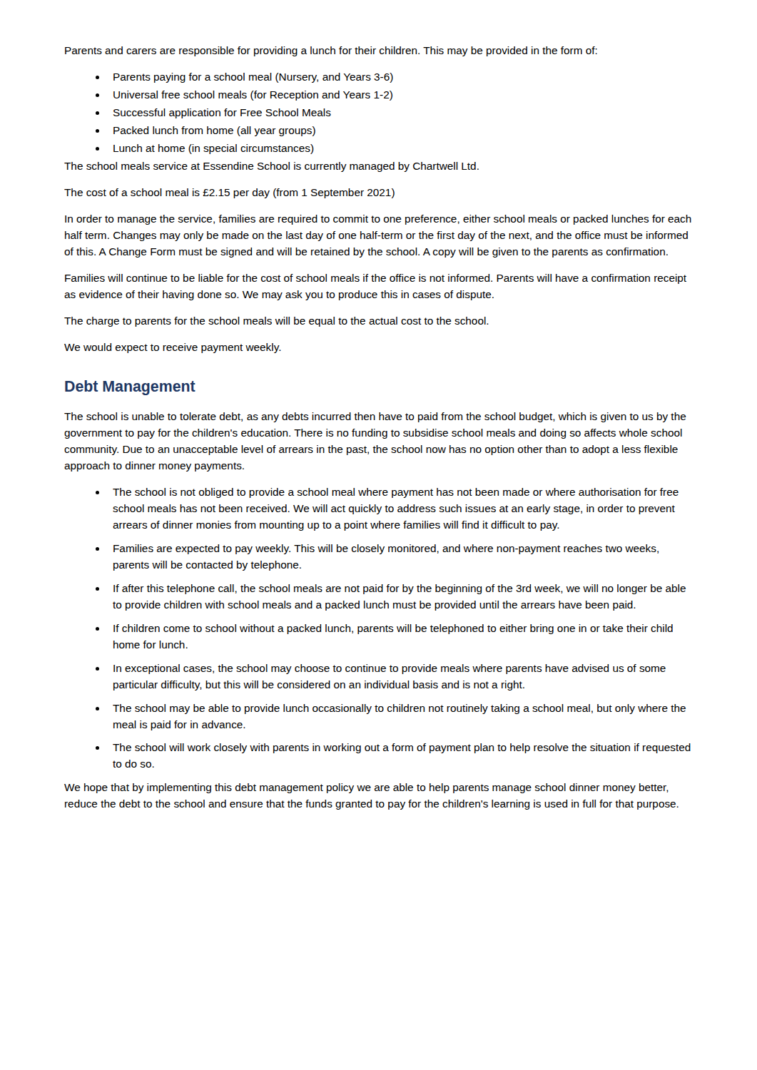Parents and carers are responsible for providing a lunch for their children. This may be provided in the form of:
Parents paying for a school meal (Nursery, and Years 3-6)
Universal free school meals (for Reception and Years 1-2)
Successful application for Free School Meals
Packed lunch from home (all year groups)
Lunch at home (in special circumstances)
The school meals service at Essendine School is currently managed by Chartwell Ltd.
The cost of a school meal is £2.15 per day (from 1 September 2021)
In order to manage the service, families are required to commit to one preference, either school meals or packed lunches for each half term. Changes may only be made on the last day of one half-term or the first day of the next, and the office must be informed of this. A Change Form must be signed and will be retained by the school. A copy will be given to the parents as confirmation.
Families will continue to be liable for the cost of school meals if the office is not informed. Parents will have a confirmation receipt as evidence of their having done so. We may ask you to produce this in cases of dispute.
The charge to parents for the school meals will be equal to the actual cost to the school.
We would expect to receive payment weekly.
Debt Management
The school is unable to tolerate debt, as any debts incurred then have to paid from the school budget, which is given to us by the government to pay for the children's education. There is no funding to subsidise school meals and doing so affects whole school community. Due to an unacceptable level of arrears in the past, the school now has no option other than to adopt a less flexible approach to dinner money payments.
The school is not obliged to provide a school meal where payment has not been made or where authorisation for free school meals has not been received. We will act quickly to address such issues at an early stage, in order to prevent arrears of dinner monies from mounting up to a point where families will find it difficult to pay.
Families are expected to pay weekly. This will be closely monitored, and where non-payment reaches two weeks, parents will be contacted by telephone.
If after this telephone call, the school meals are not paid for by the beginning of the 3rd week, we will no longer be able to provide children with school meals and a packed lunch must be provided until the arrears have been paid.
If children come to school without a packed lunch, parents will be telephoned to either bring one in or take their child home for lunch.
In exceptional cases, the school may choose to continue to provide meals where parents have advised us of some particular difficulty, but this will be considered on an individual basis and is not a right.
The school may be able to provide lunch occasionally to children not routinely taking a school meal, but only where the meal is paid for in advance.
The school will work closely with parents in working out a form of payment plan to help resolve the situation if requested to do so.
We hope that by implementing this debt management policy we are able to help parents manage school dinner money better, reduce the debt to the school and ensure that the funds granted to pay for the children's learning is used in full for that purpose.